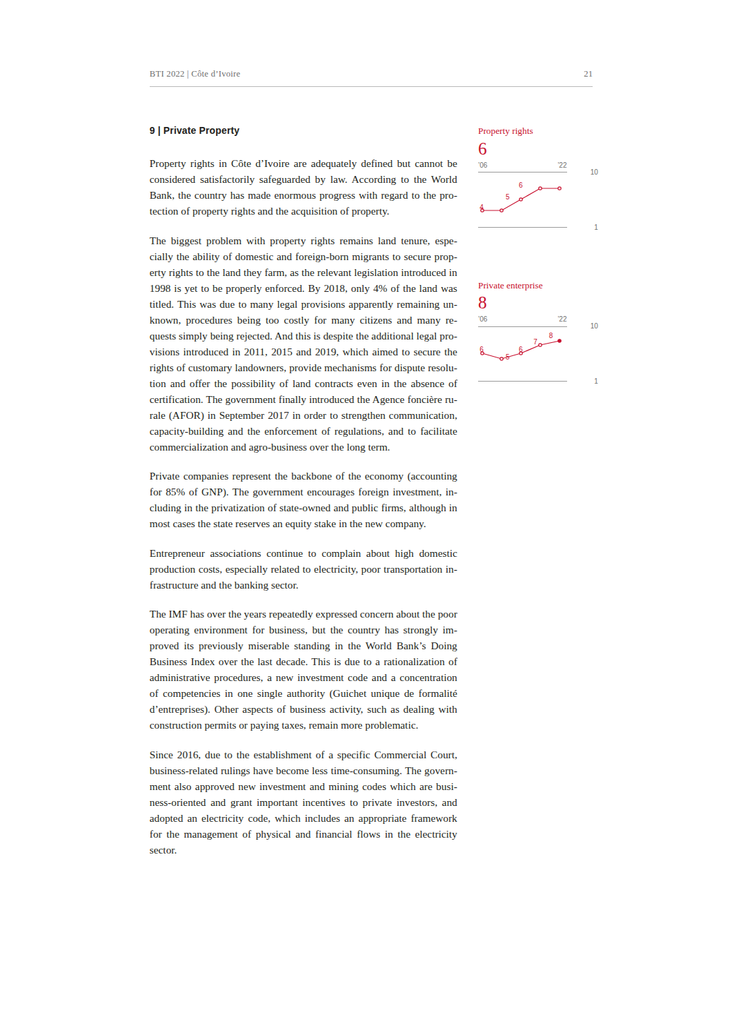BTI 2022 | Côte d’Ivoire
21
9 | Private Property
Property rights in Côte d’Ivoire are adequately defined but cannot be considered satisfactorily safeguarded by law. According to the World Bank, the country has made enormous progress with regard to the protection of property rights and the acquisition of property.
The biggest problem with property rights remains land tenure, especially the ability of domestic and foreign-born migrants to secure property rights to the land they farm, as the relevant legislation introduced in 1998 is yet to be properly enforced. By 2018, only 4% of the land was titled. This was due to many legal provisions apparently remaining unknown, procedures being too costly for many citizens and many requests simply being rejected. And this is despite the additional legal provisions introduced in 2011, 2015 and 2019, which aimed to secure the rights of customary landowners, provide mechanisms for dispute resolution and offer the possibility of land contracts even in the absence of certification. The government finally introduced the Agence foncière rurale (AFOR) in September 2017 in order to strengthen communication, capacity-building and the enforcement of regulations, and to facilitate commercialization and agro-business over the long term.
Private companies represent the backbone of the economy (accounting for 85% of GNP). The government encourages foreign investment, including in the privatization of state-owned and public firms, although in most cases the state reserves an equity stake in the new company.
Entrepreneur associations continue to complain about high domestic production costs, especially related to electricity, poor transportation infrastructure and the banking sector.
The IMF has over the years repeatedly expressed concern about the poor operating environment for business, but the country has strongly improved its previously miserable standing in the World Bank’s Doing Business Index over the last decade. This is due to a rationalization of administrative procedures, a new investment code and a concentration of competencies in one single authority (Guichet unique de formalité d’entreprises). Other aspects of business activity, such as dealing with construction permits or paying taxes, remain more problematic.
Since 2016, due to the establishment of a specific Commercial Court, business-related rulings have become less time-consuming. The government also approved new investment and mining codes which are business-oriented and grant important incentives to private investors, and adopted an electricity code, which includes an appropriate framework for the management of physical and financial flows in the electricity sector.
Property rights
6
’06’22
10
1
4 5 6
Private enterprise
8
’06’22
10
1
6 5 6 7 8